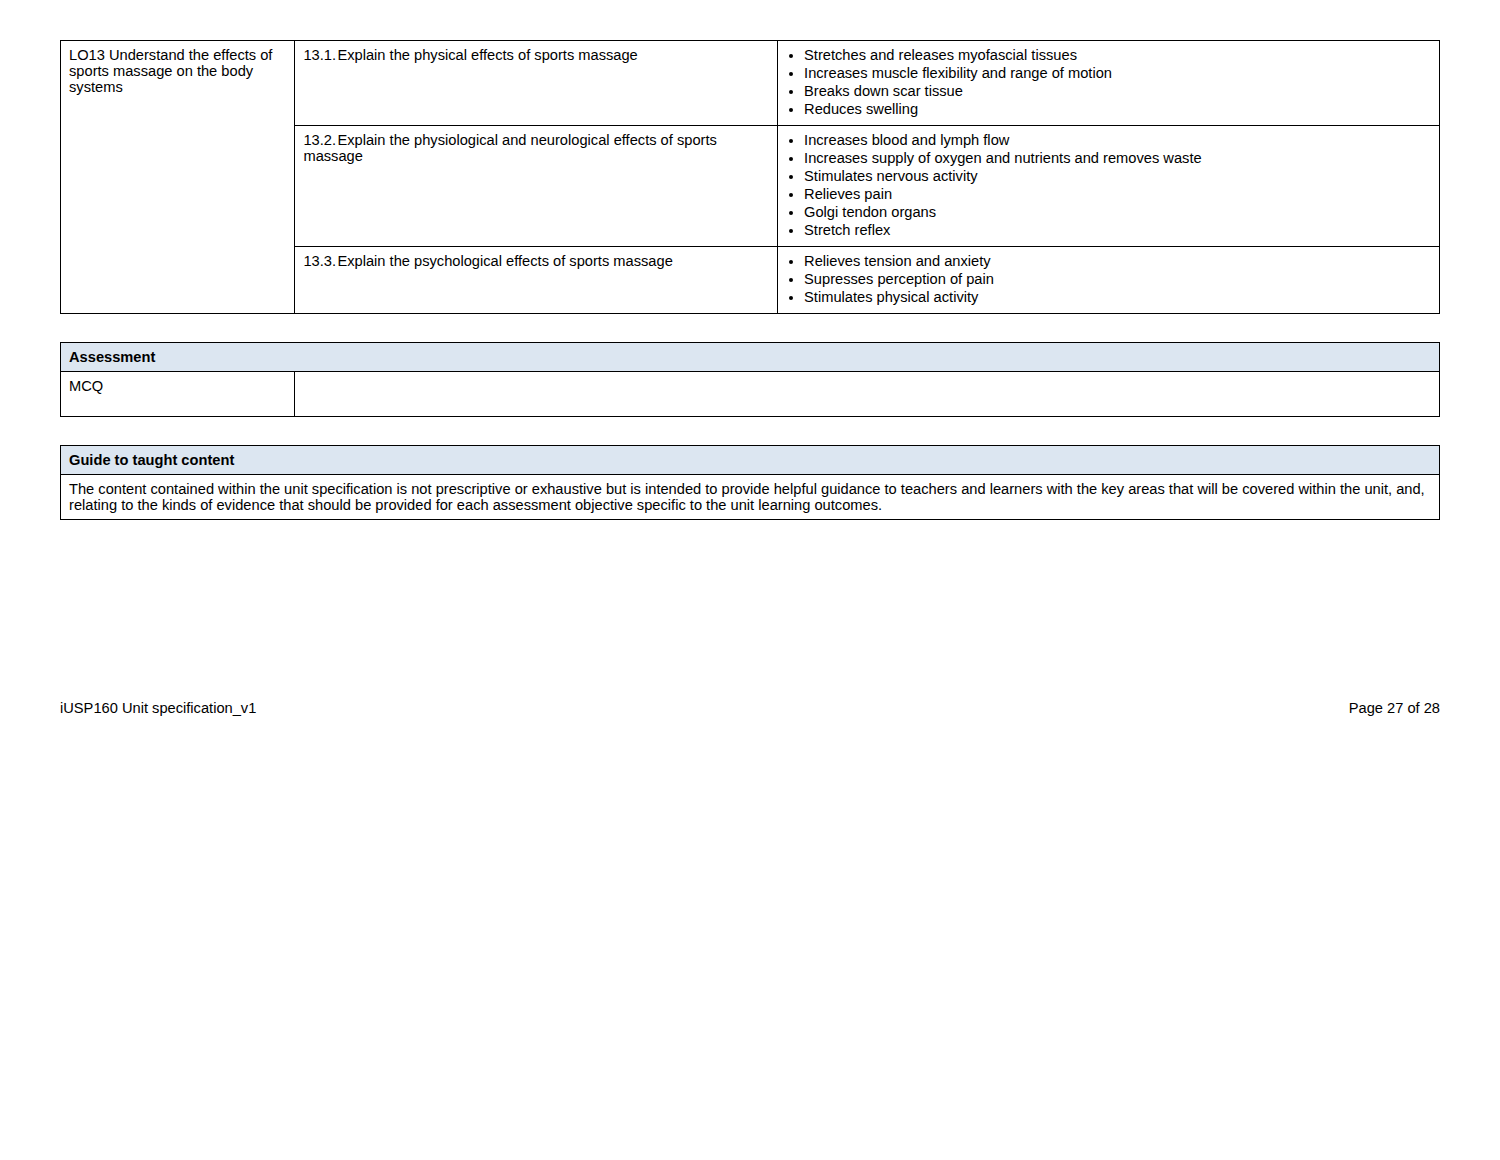| LO13 Understand the effects of sports massage on the body systems | 13.1. Explain the physical effects of sports massage | Stretches and releases myofascial tissues Increases muscle flexibility and range of motion Breaks down scar tissue Reduces swelling |
| 13.2. Explain the physiological and neurological effects of sports massage | Increases blood and lymph flow Increases supply of oxygen and nutrients and removes waste Stimulates nervous activity Relieves pain Golgi tendon organs Stretch reflex |
| 13.3. Explain the psychological effects of sports massage | Relieves tension and anxiety Supresses perception of pain Stimulates physical activity |
| Assessment |
| MCQ | |
| Guide to taught content |
| The content contained within the unit specification is not prescriptive or exhaustive but is intended to provide helpful guidance to teachers and learners with the key areas that will be covered within the unit, and, relating to the kinds of evidence that should be provided for each assessment objective specific to the unit learning outcomes. |
iUSP160 Unit specification_v1 Page 27 of 28